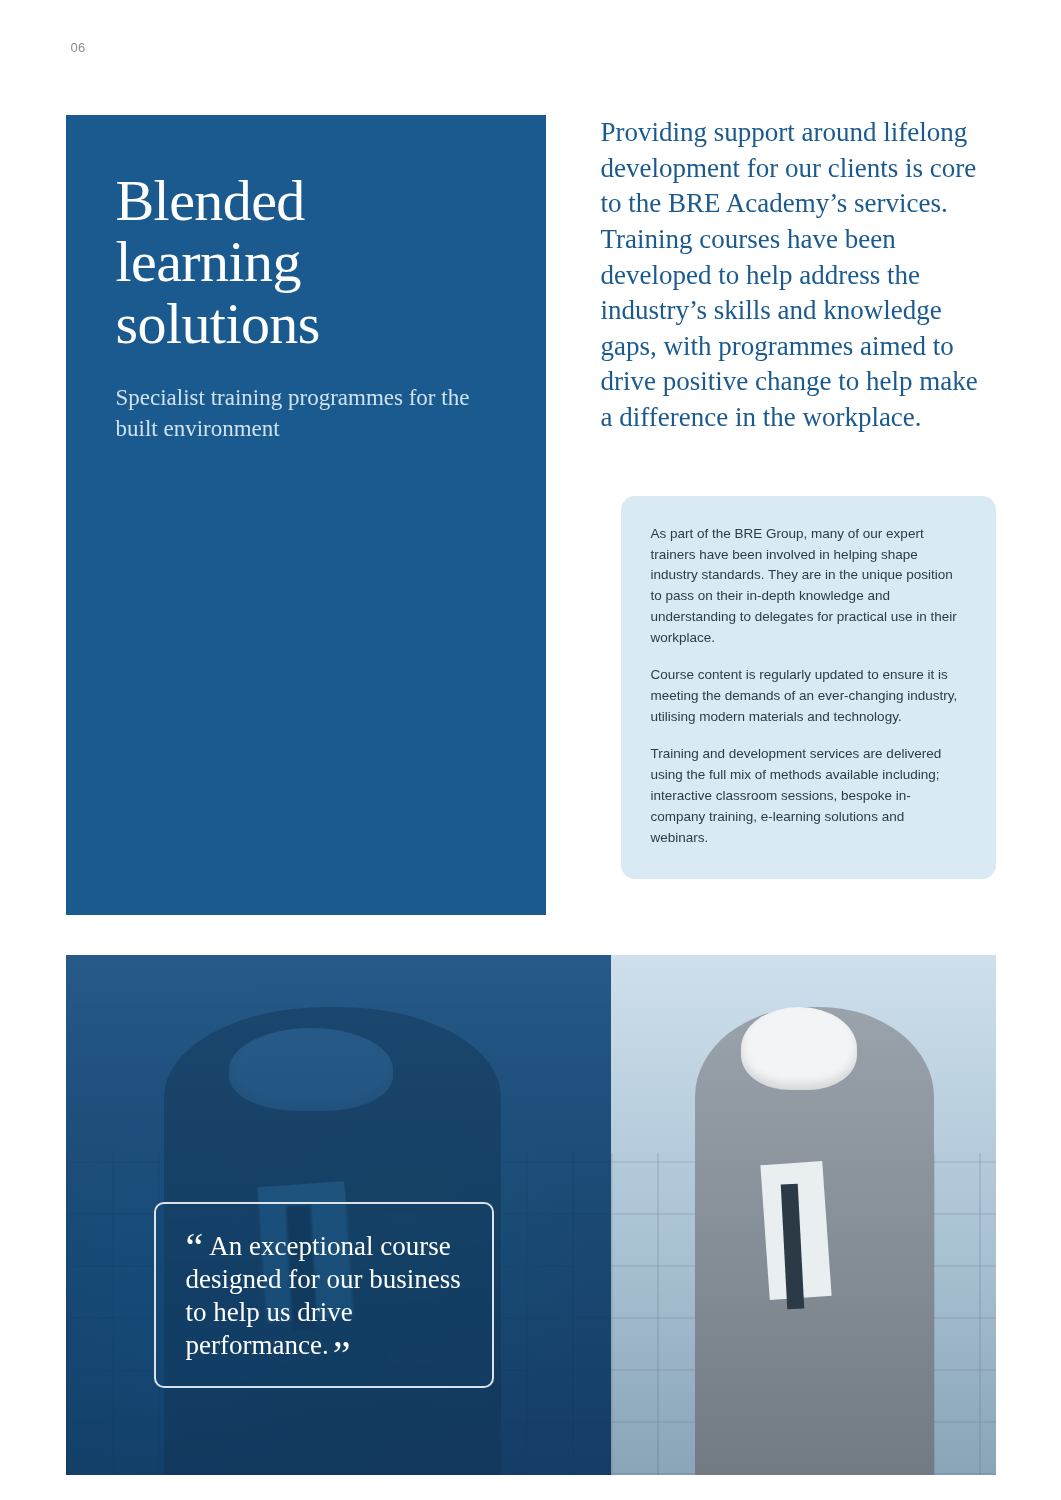06
Blended learning solutions
Specialist training programmes for the built environment
Providing support around lifelong development for our clients is core to the BRE Academy’s services. Training courses have been developed to help address the industry’s skills and knowledge gaps, with programmes aimed to drive positive change to help make a difference in the workplace.
As part of the BRE Group, many of our expert trainers have been involved in helping shape industry standards. They are in the unique position to pass on their in-depth knowledge and understanding to delegates for practical use in their workplace.
Course content is regularly updated to ensure it is meeting the demands of an ever-changing industry, utilising modern materials and technology.
Training and development services are delivered using the full mix of methods available including; interactive classroom sessions, bespoke in-company training, e-learning solutions and webinars.
“An exceptional course designed for our business to help us drive performance.”